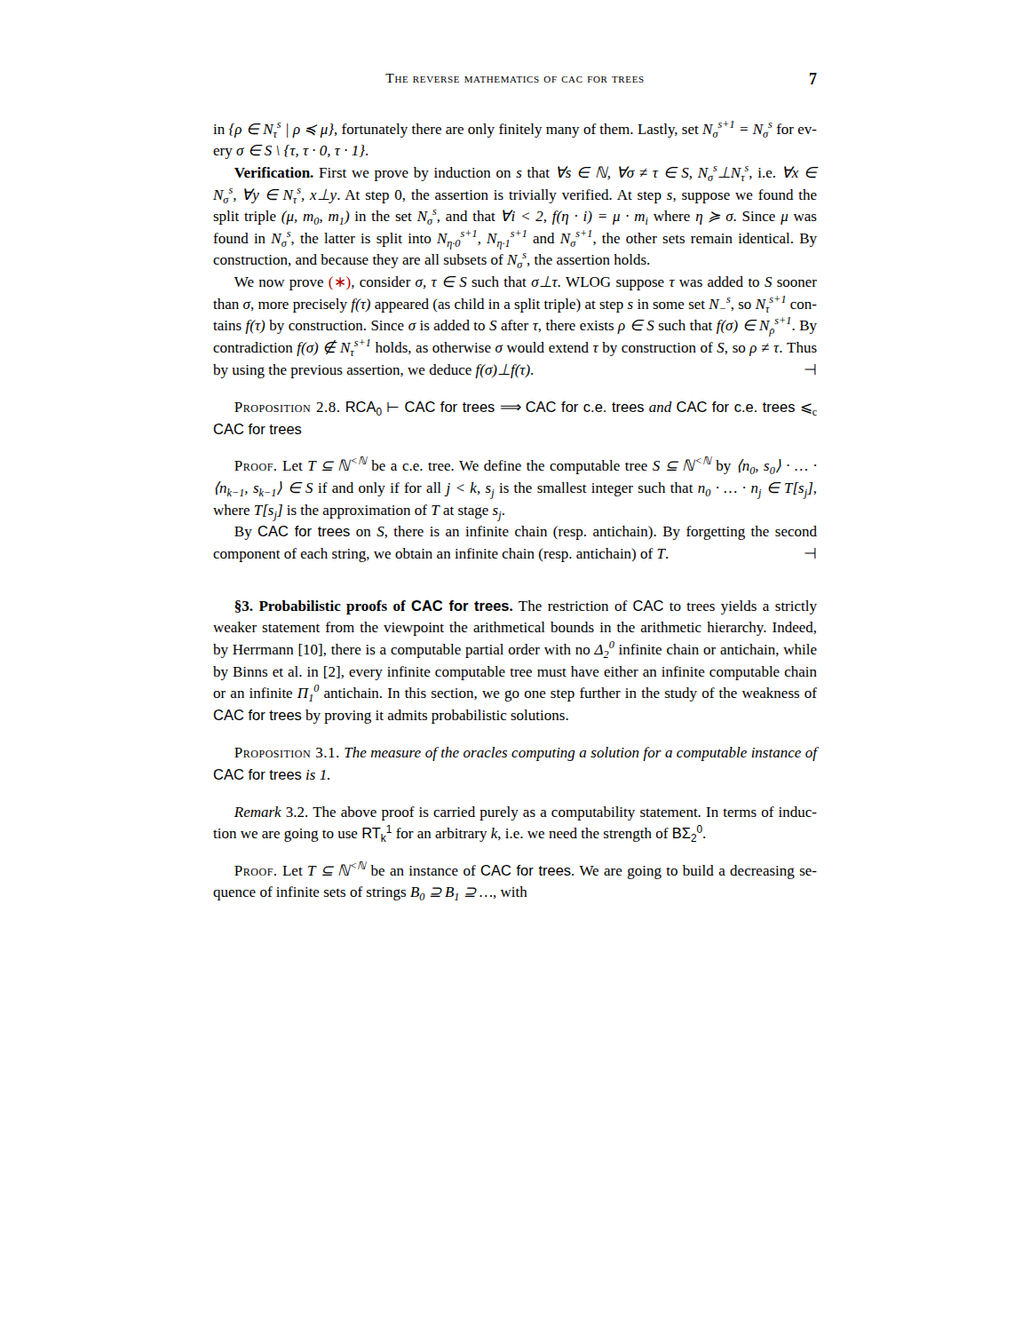The reverse mathematics of cac for trees 7
in {ρ ∈ Nτs | ρ ≼ μ}, fortunately there are only finitely many of them. Lastly, set Nσs+1 = Nσs for every σ ∈ S \ {τ, τ · 0, τ · 1}.
Verification. First we prove by induction on s that ∀s ∈ ℕ, ∀σ ≠ τ ∈ S, Nσs⊥Nτs, i.e. ∀x ∈ Nσs, ∀y ∈ Nτs, x⊥y. At step 0, the assertion is trivially verified. At step s, suppose we found the split triple (μ, m0, m1) in the set Nσs, and that ∀i < 2, f(η · i) = μ · mi where η ≽ σ. Since μ was found in Nσs, the latter is split into Nη·0s+1, Nη·1s+1 and Nσs+1, the other sets remain identical. By construction, and because they are all subsets of Nσs, the assertion holds.
We now prove (∗), consider σ, τ ∈ S such that σ⊥τ. WLOG suppose τ was added to S sooner than σ, more precisely f(τ) appeared (as child in a split triple) at step s in some set N−s, so Nτs+1 contains f(τ) by construction. Since σ is added to S after τ, there exists ρ ∈ S such that f(σ) ∈ Nρs+1. By contradiction f(σ) ∉ Nτs+1 holds, as otherwise σ would extend τ by construction of S, so ρ ≠ τ. Thus by using the previous assertion, we deduce f(σ)⊥f(τ). ⊣
Proposition 2.8. RCA0 ⊢ CAC for trees ⟹ CAC for c.e. trees and CAC for c.e. trees ⩽c CAC for trees
Proof. Let T ⊆ ℕ<ℕ be a c.e. tree. We define the computable tree S ⊆ ℕ<ℕ by ⟨n0, s0⟩ · … · ⟨nk−1, sk−1⟩ ∈ S if and only if for all j < k, sj is the smallest integer such that n0 · … · nj ∈ T[sj], where T[sj] is the approximation of T at stage sj.
By CAC for trees on S, there is an infinite chain (resp. antichain). By forgetting the second component of each string, we obtain an infinite chain (resp. antichain) of T. ⊣
§3. Probabilistic proofs of CAC for trees. The restriction of CAC to trees yields a strictly weaker statement from the viewpoint the arithmetical bounds in the arithmetic hierarchy. Indeed, by Herrmann [10], there is a computable partial order with no Δ20 infinite chain or antichain, while by Binns et al. in [2], every infinite computable tree must have either an infinite computable chain or an infinite Π10 antichain. In this section, we go one step further in the study of the weakness of CAC for trees by proving it admits probabilistic solutions.
Proposition 3.1. The measure of the oracles computing a solution for a computable instance of CAC for trees is 1.
Remark 3.2. The above proof is carried purely as a computability statement. In terms of induction we are going to use RTk1 for an arbitrary k, i.e. we need the strength of BΣ20.
Proof. Let T ⊆ ℕ<ℕ be an instance of CAC for trees. We are going to build a decreasing sequence of infinite sets of strings B0 ⊇ B1 ⊇ …, with